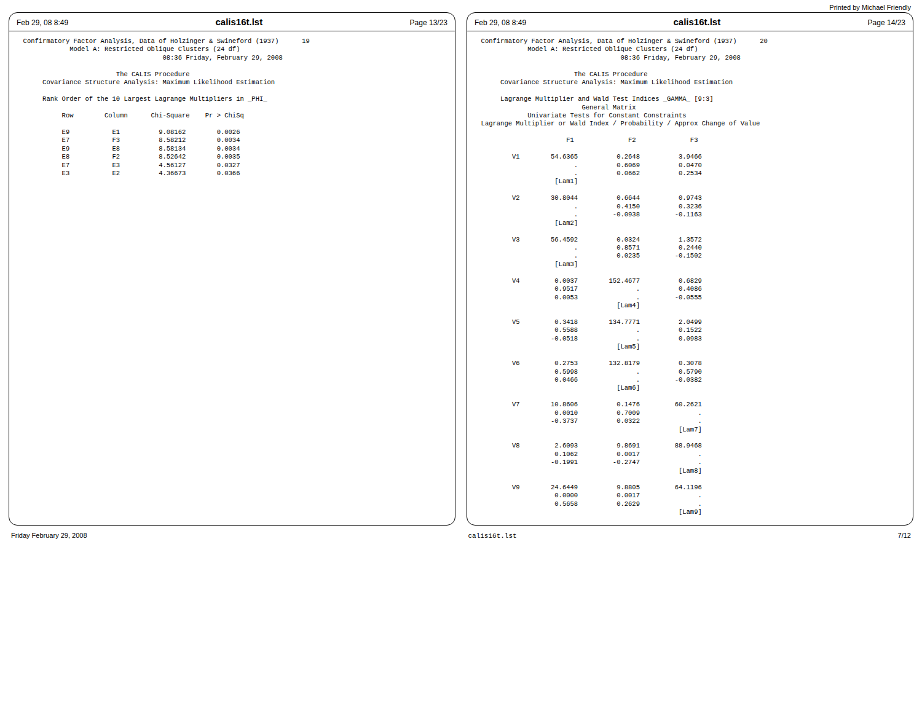Printed by Michael Friendly
Feb 29, 08 8:49 calis16t.lst Page 13/23
  Confirmatory Factor Analysis, Data of Holzinger & Swineford (1937)      19
              Model A: Restricted Oblique Clusters (24 df)
                                      08:36 Friday, February 29, 2008

                          The CALIS Procedure
       Covariance Structure Analysis: Maximum Likelihood Estimation

       Rank Order of the 10 Largest Lagrange Multipliers in _PHI_

            Row        Column      Chi-Square    Pr > ChiSq

            E9           E1          9.08162        0.0026
            E7           F3          8.58212        0.0034
            E9           E8          8.58134        0.0034
            E8           F2          8.52642        0.0035
            E7           E3          4.56127        0.0327
            E3           E2          4.36673        0.0366
Feb 29, 08 8:49 calis16t.lst Page 14/23
  Confirmatory Factor Analysis, Data of Holzinger & Swineford (1937)      20
              Model A: Restricted Oblique Clusters (24 df)
                                      08:36 Friday, February 29, 2008

                          The CALIS Procedure
       Covariance Structure Analysis: Maximum Likelihood Estimation

       Lagrange Multiplier and Wald Test Indices _GAMMA_ [9:3]
                            General Matrix
              Univariate Tests for Constant Constraints
  Lagrange Multiplier or Wald Index / Probability / Approx Change of Value

                        F1              F2              F3

          V1        54.6365          0.2648          3.9466
                          .          0.6069          0.0470
                          .          0.0662          0.2534
                     [Lam1]

          V2        30.8044          0.6644          0.9743
                          .          0.4150          0.3236
                          .         -0.0938         -0.1163
                     [Lam2]

          V3        56.4592          0.0324          1.3572
                          .          0.8571          0.2440
                          .          0.0235         -0.1502
                     [Lam3]

          V4         0.0037        152.4677          0.6829
                     0.9517               .          0.4086
                     0.0053               .         -0.0555
                                     [Lam4]

          V5         0.3418        134.7771          2.0499
                     0.5588               .          0.1522
                    -0.0518               .          0.0983
                                     [Lam5]

          V6         0.2753        132.8179          0.3078
                     0.5998               .          0.5790
                     0.0466               .         -0.0382
                                     [Lam6]

          V7        10.8606          0.1476         60.2621
                     0.0010          0.7009               .
                    -0.3737          0.0322               .
                                                     [Lam7]

          V8         2.6093          9.8691         88.9468
                     0.1062          0.0017               .
                    -0.1991         -0.2747               .
                                                     [Lam8]

          V9        24.6449          9.8805         64.1196
                     0.0000          0.0017               .
                     0.5658          0.2629               .
                                                     [Lam9]
Friday February 29, 2008 calis16t.lst 7/12